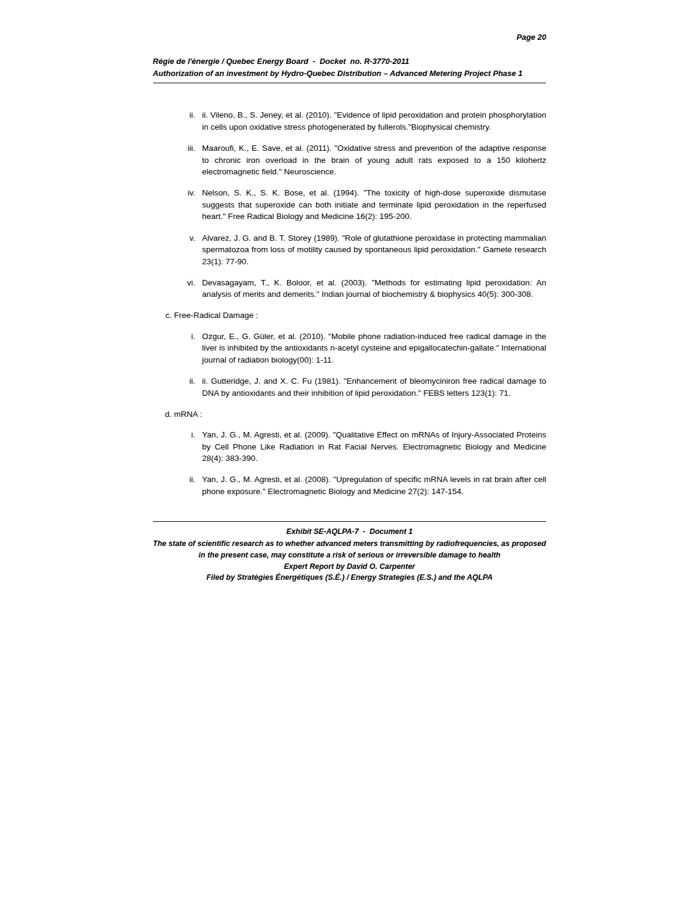Page 20
Régie de l'énergie / Quebec Energy Board - Docket no. R-3770-2011
Authorization of an investment by Hydro-Quebec Distribution – Advanced Metering Project Phase 1
ii. Vileno, B., S. Jeney, et al. (2010). "Evidence of lipid peroxidation and protein phosphorylation in cells upon oxidative stress photogenerated by fullerols."Biophysical chemistry.
Maaroufi, K., E. Save, et al. (2011). "Oxidative stress and prevention of the adaptive response to chronic iron overload in the brain of young adult rats exposed to a 150 kilohertz electromagnetic field." Neuroscience.
Nelson, S. K., S. K. Bose, et al. (1994). "The toxicity of high-dose superoxide dismutase suggests that superoxide can both initiate and terminate lipid peroxidation in the reperfused heart." Free Radical Biology and Medicine 16(2): 195-200.
Alvarez, J. G. and B. T. Storey (1989). "Role of glutathione peroxidase in protecting mammalian spermatozoa from loss of motility caused by spontaneous lipid peroxidation." Gamete research 23(1): 77-90.
Devasagayam, T., K. Boloor, et al. (2003). "Methods for estimating lipid peroxidation: An analysis of merits and demerits." Indian journal of biochemistry & biophysics 40(5): 300-308.
Free-Radical Damage :
Ozgur, E., G. Güler, et al. (2010). "Mobile phone radiation-induced free radical damage in the liver is inhibited by the antioxidants n-acetyl cysteine and epigallocatechin-gallate." International journal of radiation biology(00): 1-11.
ii. Gutteridge, J. and X. C. Fu (1981). "Enhancement of bleomyciniron free radical damage to DNA by antioxidants and their inhibition of lipid peroxidation." FEBS letters 123(1): 71.
mRNA :
Yan, J. G., M. Agresti, et al. (2009). "Qualitative Effect on mRNAs of Injury-Associated Proteins by Cell Phone Like Radiation in Rat Facial Nerves. Electromagnetic Biology and Medicine 28(4): 383-390.
Yan, J. G., M. Agresti, et al. (2008). "Upregulation of specific mRNA levels in rat brain after cell phone exposure." Electromagnetic Biology and Medicine 27(2): 147-154.
Exhibit SE-AQLPA-7 - Document 1
The state of scientific research as to whether advanced meters transmitting by radiofrequencies, as proposed in the present case, may constitute a risk of serious or irreversible damage to health
Expert Report by David O. Carpenter
Filed by Stratégies Énergétiques (S.É.) / Energy Strategies (E.S.) and the AQLPA